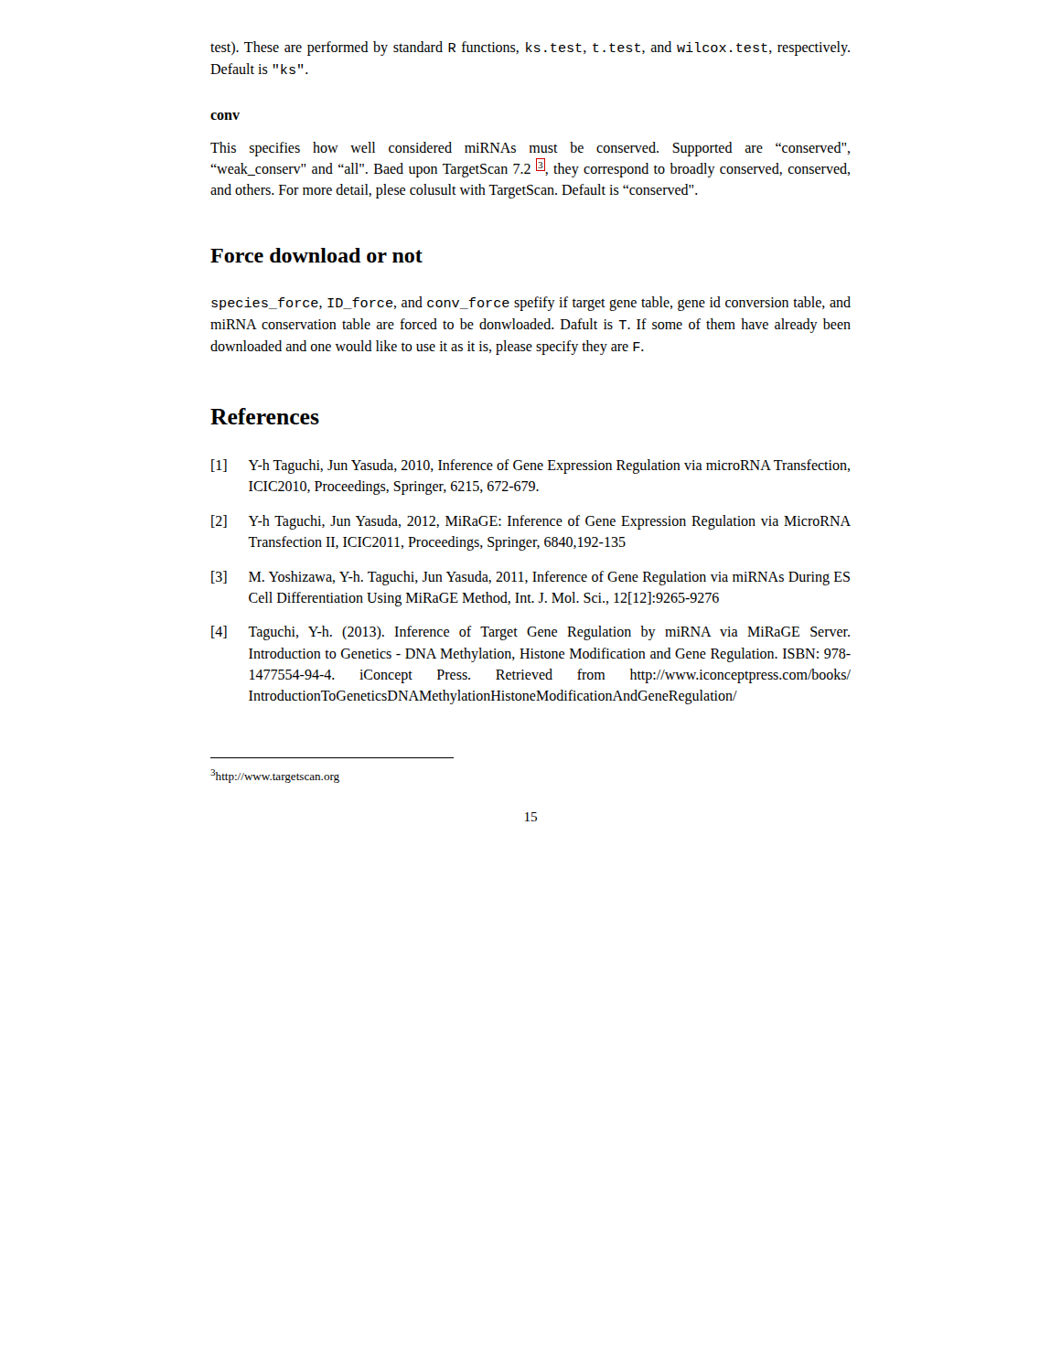test). These are performed by standard R functions, ks.test, t.test, and wilcox.test, respectively. Default is "ks".
conv
This specifies how well considered miRNAs must be conserved. Supported are “conserved", “weak_conserv" and “all". Baed upon TargetScan 7.2 3, they correspond to broadly conserved, conserved, and others. For more detail, plese colusult with TargetScan. Default is “conserved".
Force download or not
species_force, ID_force, and conv_force spefify if target gene table, gene id conversion table, and miRNA conservation table are forced to be donwloaded. Dafult is T. If some of them have already been downloaded and one would like to use it as it is, please specify they are F.
References
[1] Y-h Taguchi, Jun Yasuda, 2010, Inference of Gene Expression Regulation via microRNA Transfection, ICIC2010, Proceedings, Springer, 6215, 672-679.
[2] Y-h Taguchi, Jun Yasuda, 2012, MiRaGE: Inference of Gene Expression Regulation via MicroRNA Transfection II, ICIC2011, Proceedings, Springer, 6840,192-135
[3] M. Yoshizawa, Y-h. Taguchi, Jun Yasuda, 2011, Inference of Gene Regulation via miRNAs During ES Cell Differentiation Using MiRaGE Method, Int. J. Mol. Sci., 12[12]:9265-9276
[4] Taguchi, Y-h. (2013). Inference of Target Gene Regulation by miRNA via MiRaGE Server. Introduction to Genetics - DNA Methylation, Histone Modification and Gene Regulation. ISBN: 978-1477554-94-4. iConcept Press. Retrieved from http://www.iconceptpress.com/books/ IntroductionToGeneticsDNAMethylationHistoneModificationAndGeneRegulation/
3http://www.targetscan.org
15